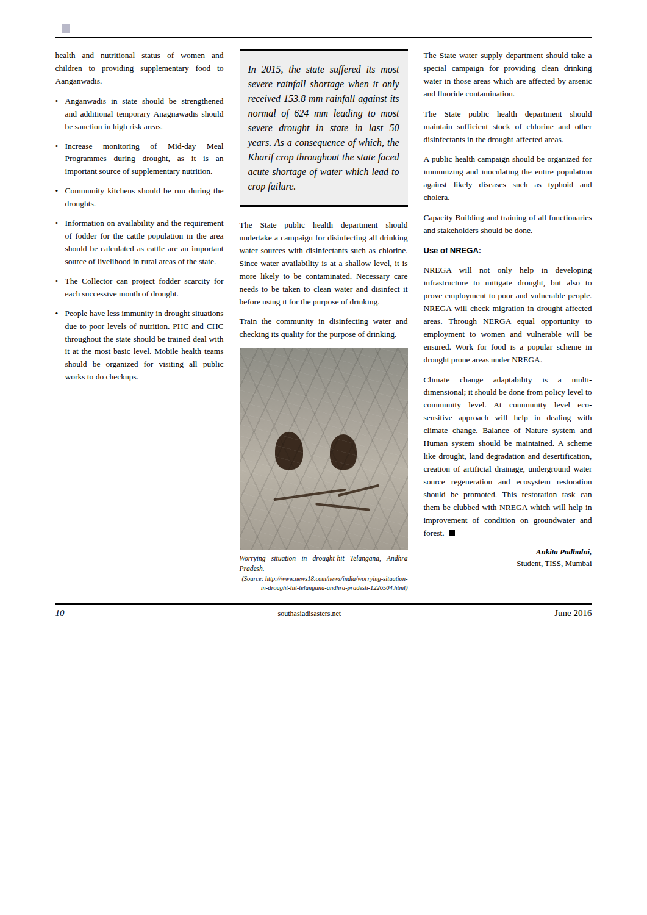health and nutritional status of women and children to providing supplementary food to Aanganwadis.
Anganwadis in state should be strengthened and additional temporary Anagnawadis should be sanction in high risk areas.
Increase monitoring of Mid-day Meal Programmes during drought, as it is an important source of supplementary nutrition.
Community kitchens should be run during the droughts.
Information on availability and the requirement of fodder for the cattle population in the area should be calculated as cattle are an important source of livelihood in rural areas of the state.
The Collector can project fodder scarcity for each successive month of drought.
People have less immunity in drought situations due to poor levels of nutrition. PHC and CHC throughout the state should be trained deal with it at the most basic level. Mobile health teams should be organized for visiting all public works to do checkups.
In 2015, the state suffered its most severe rainfall shortage when it only received 153.8 mm rainfall against its normal of 624 mm leading to most severe drought in state in last 50 years. As a consequence of which, the Kharif crop throughout the state faced acute shortage of water which lead to crop failure.
The State public health department should undertake a campaign for disinfecting all drinking water sources with disinfectants such as chlorine. Since water availability is at a shallow level, it is more likely to be contaminated. Necessary care needs to be taken to clean water and disinfect it before using it for the purpose of drinking.
Train the community in disinfecting water and checking its quality for the purpose of drinking.
Worrying situation in drought-hit Telangana, Andhra Pradesh. (Source: http://www.news18.com/news/india/worrying-situation-in-drought-hit-telangana-andhra-pradesh-1226504.html)
The State water supply department should take a special campaign for providing clean drinking water in those areas which are affected by arsenic and fluoride contamination.
The State public health department should maintain sufficient stock of chlorine and other disinfectants in the drought-affected areas.
A public health campaign should be organized for immunizing and inoculating the entire population against likely diseases such as typhoid and cholera.
Capacity Building and training of all functionaries and stakeholders should be done.
Use of NREGA:
NREGA will not only help in developing infrastructure to mitigate drought, but also to prove employment to poor and vulnerable people. NREGA will check migration in drought affected areas. Through NERGA equal opportunity to employment to women and vulnerable will be ensured. Work for food is a popular scheme in drought prone areas under NREGA.
Climate change adaptability is a multi-dimensional; it should be done from policy level to community level. At community level eco-sensitive approach will help in dealing with climate change. Balance of Nature system and Human system should be maintained. A scheme like drought, land degradation and desertification, creation of artificial drainage, underground water source regeneration and ecosystem restoration should be promoted. This restoration task can them be clubbed with NREGA which will help in improvement of condition on groundwater and forest.
– Ankita Padhalni,
Student, TISS, Mumbai
10
southasiadisasters.net
June 2016